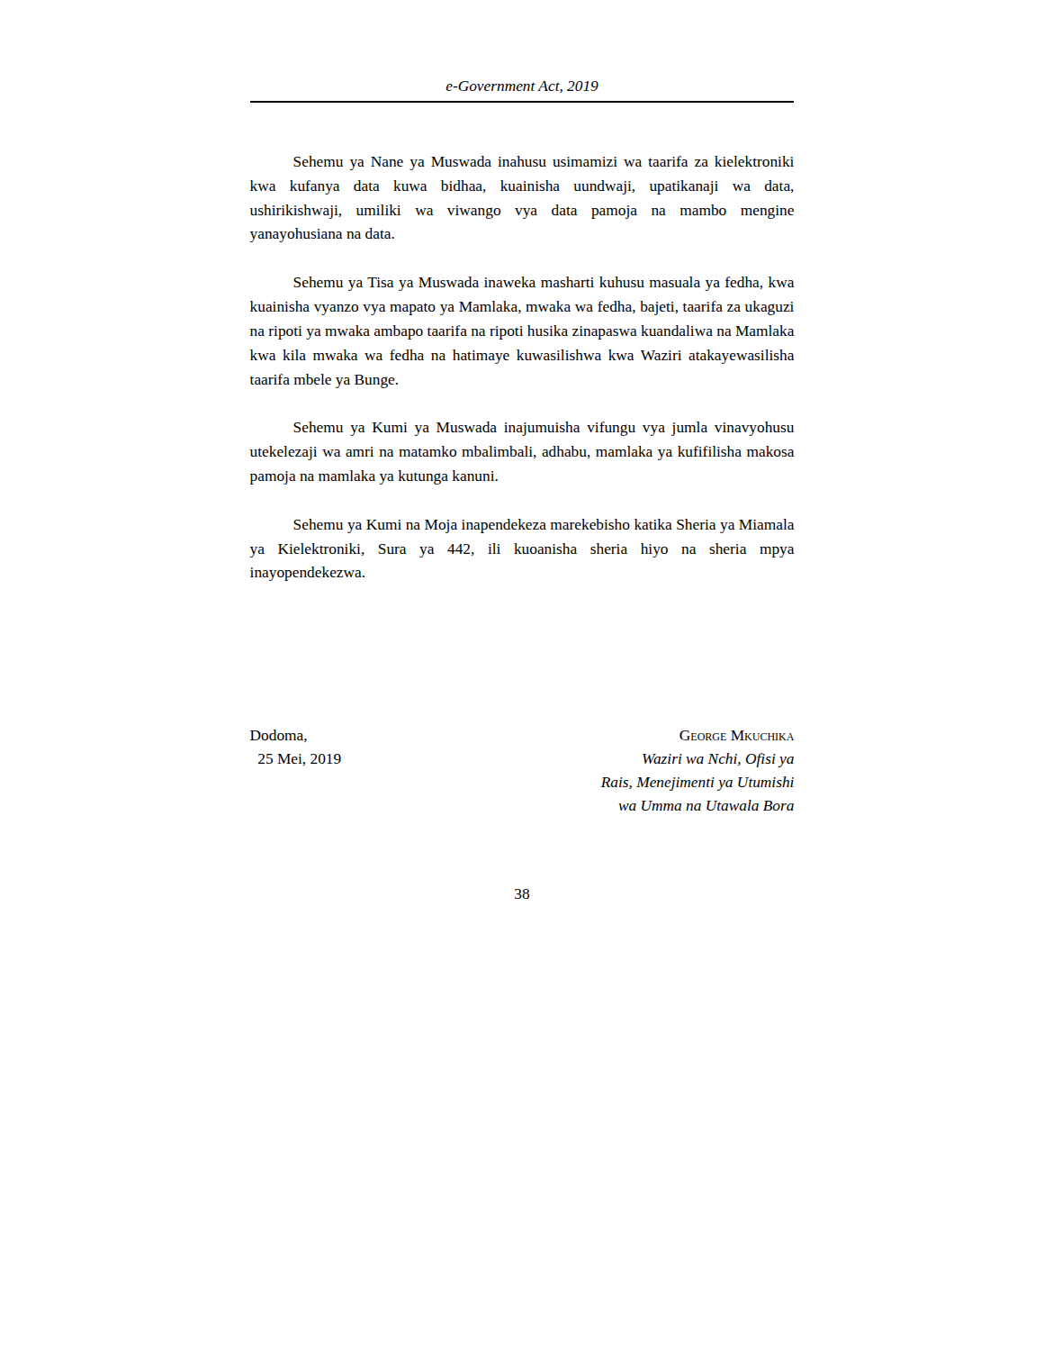e-Government Act, 2019
Sehemu ya Nane ya Muswada inahusu usimamizi wa taarifa za kielektroniki kwa kufanya data kuwa bidhaa, kuainisha uundwaji, upatikanaji wa data, ushirikishwaji, umiliki wa viwango vya data pamoja na mambo mengine yanayohusiana na data.
Sehemu ya Tisa ya Muswada inaweka masharti kuhusu masuala ya fedha, kwa kuainisha vyanzo vya mapato ya Mamlaka, mwaka wa fedha, bajeti, taarifa za ukaguzi na ripoti ya mwaka ambapo taarifa na ripoti husika zinapaswa kuandaliwa na Mamlaka kwa kila mwaka wa fedha na hatimaye kuwasilishwa kwa Waziri atakayewasilisha taarifa mbele ya Bunge.
Sehemu ya Kumi ya Muswada inajumuisha vifungu vya jumla vinavyohusu utekelezaji wa amri na matamko mbalimbali, adhabu, mamlaka ya kufifilisha makosa pamoja na mamlaka ya kutunga kanuni.
Sehemu ya Kumi na Moja inapendekeza marekebisho katika Sheria ya Miamala ya Kielektroniki, Sura ya 442, ili kuoanisha sheria hiyo na sheria mpya inayopendekezwa.
| Dodoma, 25 Mei, 2019 | George Mkuchika Waziri wa Nchi, Ofisi ya Rais, Menejimenti ya Utumishi wa Umma na Utawala Bora |
38